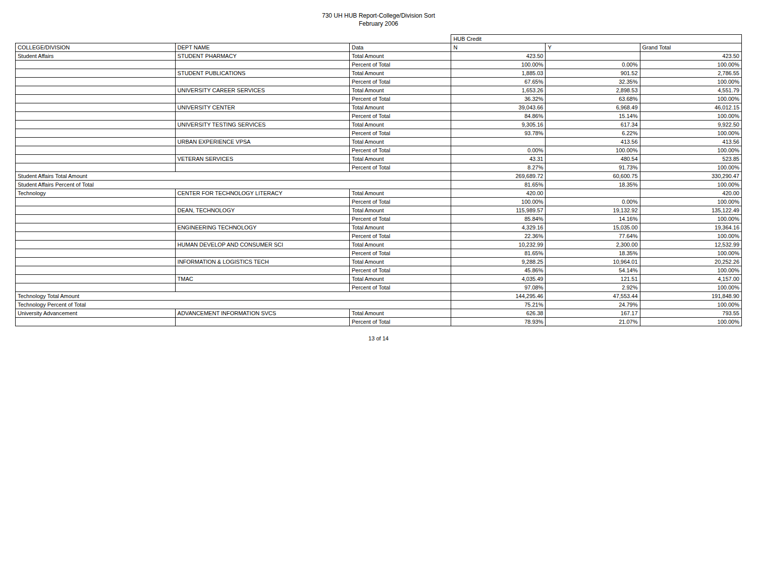730 UH HUB Report-College/Division Sort
February 2006
| | | | HUB Credit |
| COLLEGE/DIVISION | DEPT NAME | Data | N | Y | Grand Total |
| Student Affairs | STUDENT PHARMACY | Total Amount | 423.50 | | 423.50 |
| | | Percent of Total | 100.00% | 0.00% | 100.00% |
| | STUDENT PUBLICATIONS | Total Amount | 1,885.03 | 901.52 | 2,786.55 |
| | | Percent of Total | 67.65% | 32.35% | 100.00% |
| | UNIVERSITY CAREER SERVICES | Total Amount | 1,653.26 | 2,898.53 | 4,551.79 |
| | | Percent of Total | 36.32% | 63.68% | 100.00% |
| | UNIVERSITY CENTER | Total Amount | 39,043.66 | 6,968.49 | 46,012.15 |
| | | Percent of Total | 84.86% | 15.14% | 100.00% |
| | UNIVERSITY TESTING SERVICES | Total Amount | 9,305.16 | 617.34 | 9,922.50 |
| | | Percent of Total | 93.78% | 6.22% | 100.00% |
| | URBAN EXPERIENCE VPSA | Total Amount | | 413.56 | 413.56 |
| | | Percent of Total | 0.00% | 100.00% | 100.00% |
| | VETERAN SERVICES | Total Amount | 43.31 | 480.54 | 523.85 |
| | | Percent of Total | 8.27% | 91.73% | 100.00% |
| Student Affairs Total Amount | 269,689.72 | 60,600.75 | 330,290.47 |
| Student Affairs Percent of Total | 81.65% | 18.35% | 100.00% |
| Technology | CENTER FOR TECHNOLOGY LITERACY | Total Amount | 420.00 | | 420.00 |
| | | Percent of Total | 100.00% | 0.00% | 100.00% |
| | DEAN, TECHNOLOGY | Total Amount | 115,989.57 | 19,132.92 | 135,122.49 |
| | | Percent of Total | 85.84% | 14.16% | 100.00% |
| | ENGINEERING TECHNOLOGY | Total Amount | 4,329.16 | 15,035.00 | 19,364.16 |
| | | Percent of Total | 22.36% | 77.64% | 100.00% |
| | HUMAN DEVELOP AND CONSUMER SCI | Total Amount | 10,232.99 | 2,300.00 | 12,532.99 |
| | | Percent of Total | 81.65% | 18.35% | 100.00% |
| | INFORMATION & LOGISTICS TECH | Total Amount | 9,288.25 | 10,964.01 | 20,252.26 |
| | | Percent of Total | 45.86% | 54.14% | 100.00% |
| | TMAC | Total Amount | 4,035.49 | 121.51 | 4,157.00 |
| | | Percent of Total | 97.08% | 2.92% | 100.00% |
| Technology Total Amount | 144,295.46 | 47,553.44 | 191,848.90 |
| Technology Percent of Total | 75.21% | 24.79% | 100.00% |
| University Advancement | ADVANCEMENT INFORMATION SVCS | Total Amount | 626.38 | 167.17 | 793.55 |
| | | Percent of Total | 78.93% | 21.07% | 100.00% |
13 of 14